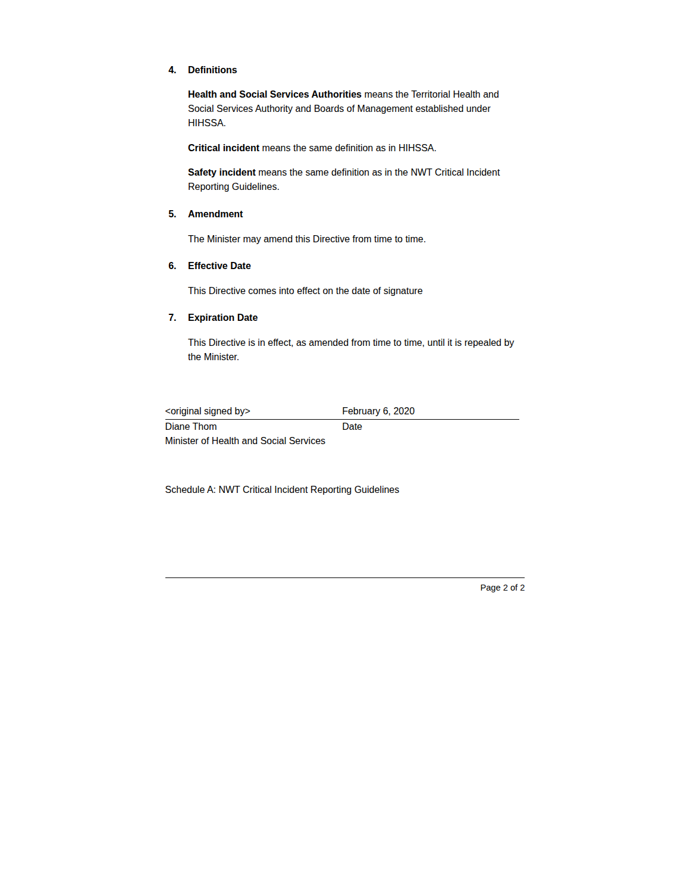Definitions
Health and Social Services Authorities means the Territorial Health and Social Services Authority and Boards of Management established under HIHSSA.
Critical incident means the same definition as in HIHSSA.
Safety incident means the same definition as in the NWT Critical Incident Reporting Guidelines.
Amendment
The Minister may amend this Directive from time to time.
Effective Date
This Directive comes into effect on the date of signature
Expiration Date
This Directive is in effect, as amended from time to time, until it is repealed by the Minister.
| <original signed by> | February 6, 2020 |
| Diane Thom | Date |
| Minister of Health and Social Services | |
Schedule A: NWT Critical Incident Reporting Guidelines
Page 2 of 2